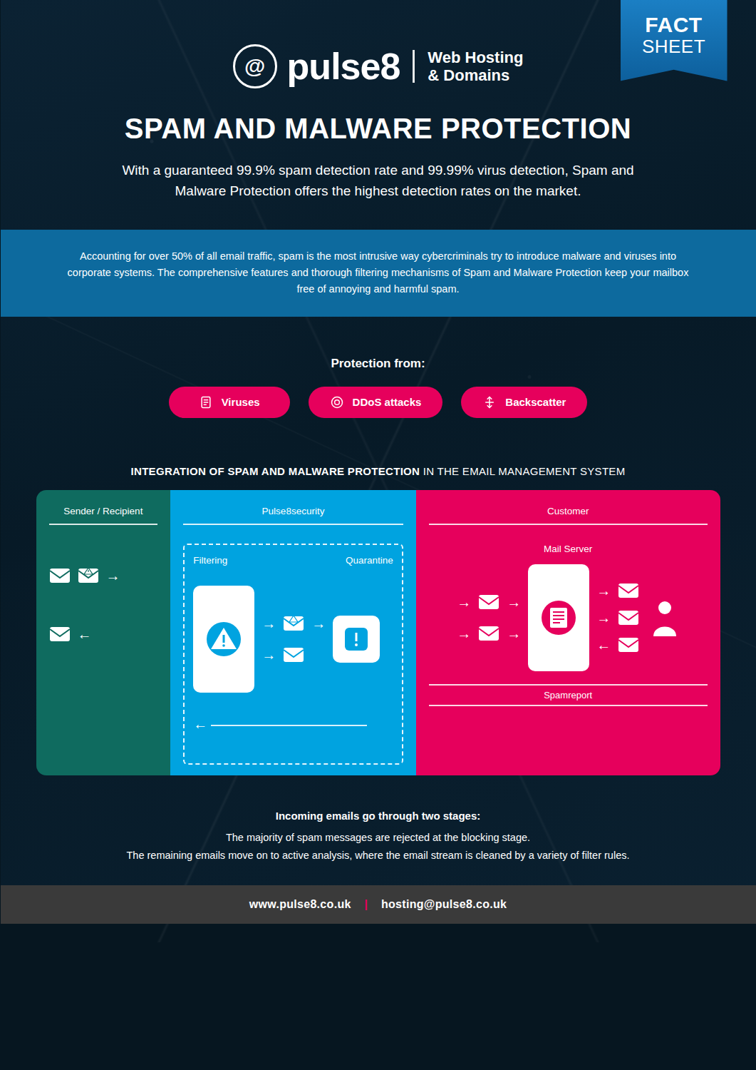FACT SHEET
@
pulse8
Web Hosting
& Domains
Spam and Malware Protection
With a guaranteed 99.9% spam detection rate and 99.99% virus detection, Spam and Malware Protection offers the highest detection rates on the market.
Accounting for over 50% of all email traffic, spam is the most intrusive way cybercriminals try to introduce malware and viruses into corporate systems. The comprehensive features and thorough filtering mechanisms of Spam and Malware Protection keep your mailbox free of annoying and harmful spam.
Protection from:
Viruses
DDoS attacks
Backscatter
INTEGRATION OF SPAM AND MALWARE PROTECTION IN THE EMAIL MANAGEMENT SYSTEM
Sender / Recipient
→
←
Pulse8security
Filtering Quarantine
→ →
→
←
Customer
Mail Server
→ →
→ →
→
→
←
Spamreport
Incoming emails go through two stages:
The majority of spam messages are rejected at the blocking stage.
The remaining emails move on to active analysis, where the email stream is cleaned by a variety of filter rules.
www.pulse8.co.uk | hosting@pulse8.co.uk